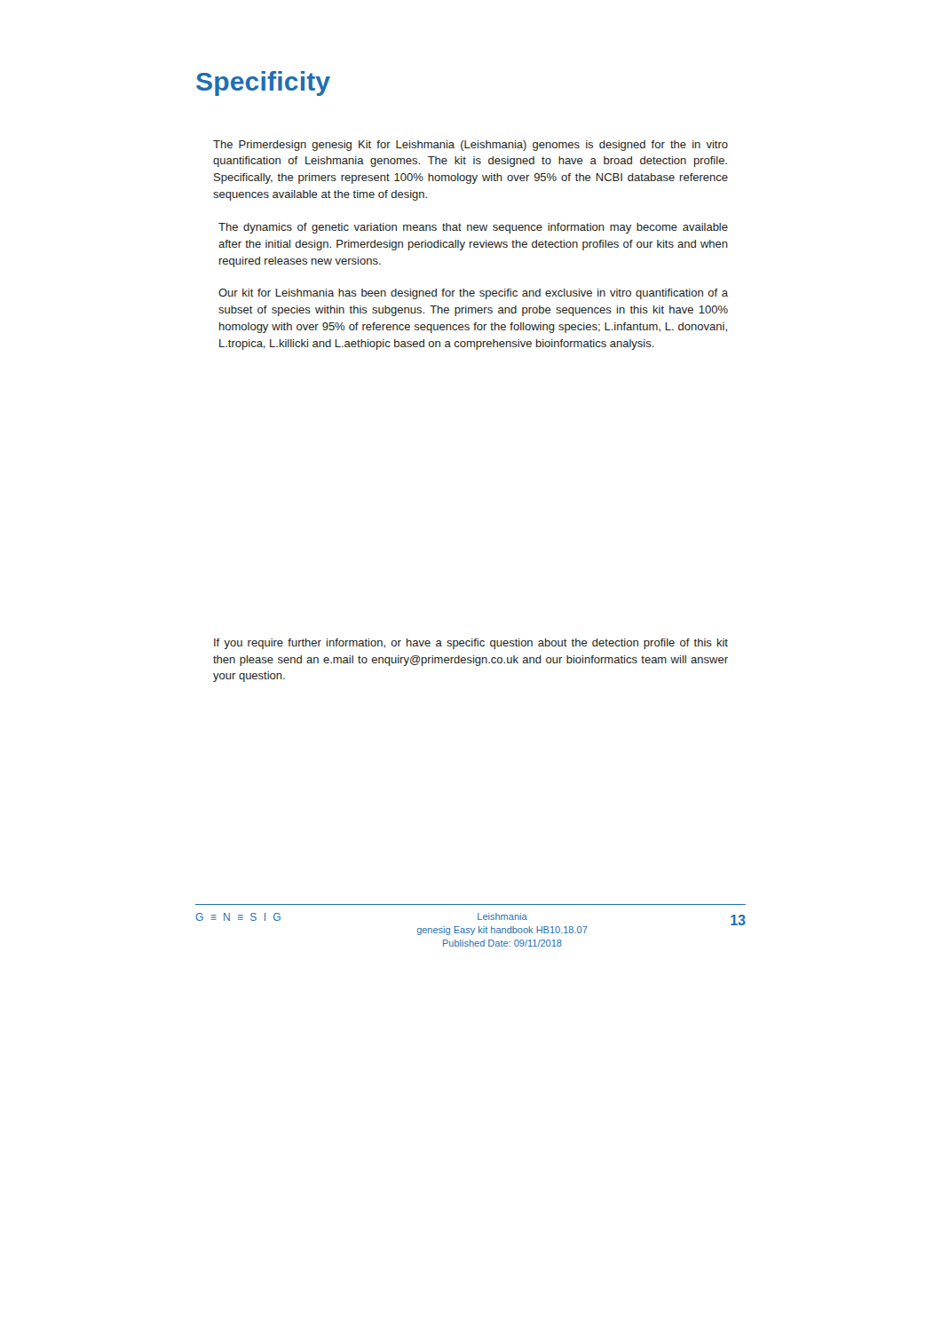Specificity
The Primerdesign genesig Kit for Leishmania (Leishmania) genomes is designed for the in vitro quantification of Leishmania genomes. The kit is designed to have a broad detection profile. Specifically, the primers represent 100% homology with over 95% of the NCBI database reference sequences available at the time of design.
The dynamics of genetic variation means that new sequence information may become available after the initial design. Primerdesign periodically reviews the detection profiles of our kits and when required releases new versions.
Our kit for Leishmania has been designed for the specific and exclusive in vitro quantification of a subset of species within this subgenus. The primers and probe sequences in this kit have 100% homology with over 95% of reference sequences for the following species; L.infantum, L. donovani, L.tropica, L.killicki and L.aethiopic based on a comprehensive bioinformatics analysis.
If you require further information, or have a specific question about the detection profile of this kit then please send an e.mail to enquiry@primerdesign.co.uk and our bioinformatics team will answer your question.
G ≡ N ≡ S I G
Leishmania
genesig Easy kit handbook HB10.18.07
Published Date: 09/11/2018
13